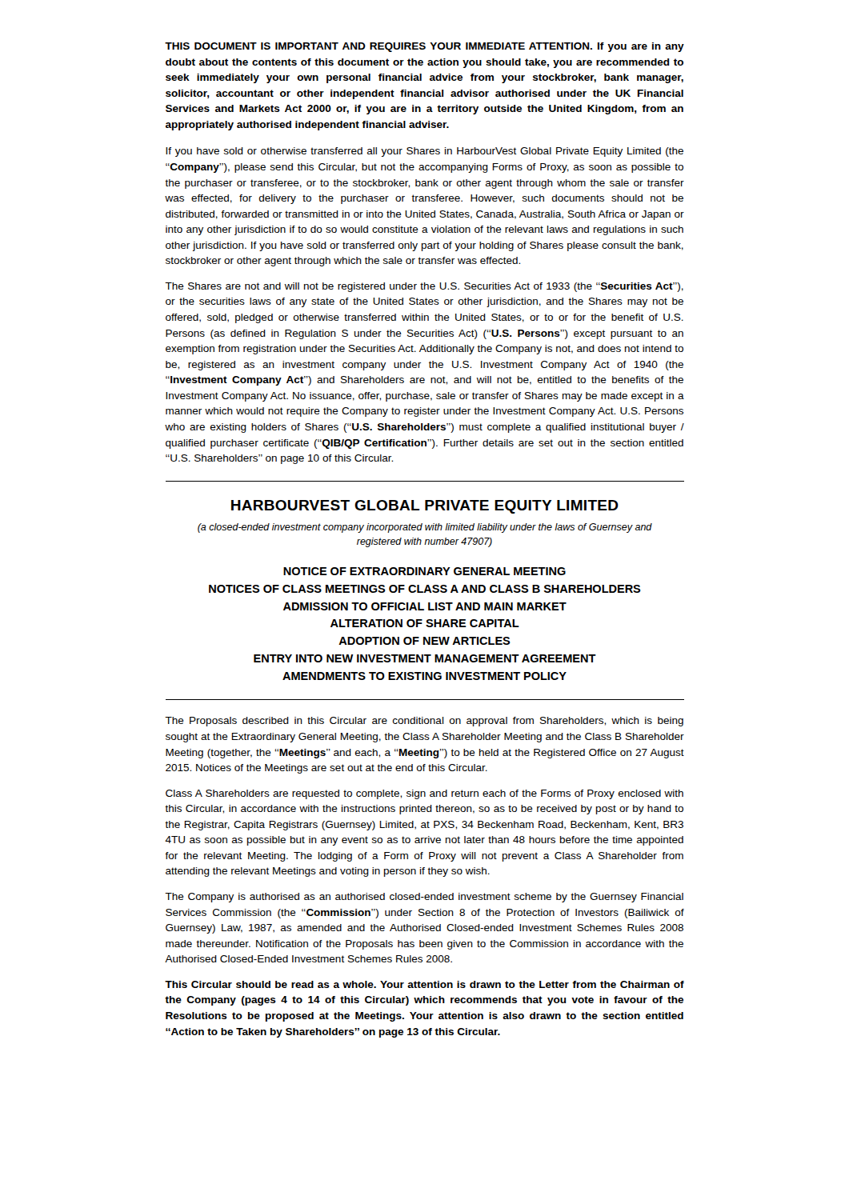THIS DOCUMENT IS IMPORTANT AND REQUIRES YOUR IMMEDIATE ATTENTION. If you are in any doubt about the contents of this document or the action you should take, you are recommended to seek immediately your own personal financial advice from your stockbroker, bank manager, solicitor, accountant or other independent financial advisor authorised under the UK Financial Services and Markets Act 2000 or, if you are in a territory outside the United Kingdom, from an appropriately authorised independent financial adviser.
If you have sold or otherwise transferred all your Shares in HarbourVest Global Private Equity Limited (the ‘‘Company’’), please send this Circular, but not the accompanying Forms of Proxy, as soon as possible to the purchaser or transferee, or to the stockbroker, bank or other agent through whom the sale or transfer was effected, for delivery to the purchaser or transferee. However, such documents should not be distributed, forwarded or transmitted in or into the United States, Canada, Australia, South Africa or Japan or into any other jurisdiction if to do so would constitute a violation of the relevant laws and regulations in such other jurisdiction. If you have sold or transferred only part of your holding of Shares please consult the bank, stockbroker or other agent through which the sale or transfer was effected.
The Shares are not and will not be registered under the U.S. Securities Act of 1933 (the ‘‘Securities Act’’), or the securities laws of any state of the United States or other jurisdiction, and the Shares may not be offered, sold, pledged or otherwise transferred within the United States, or to or for the benefit of U.S. Persons (as defined in Regulation S under the Securities Act) (‘‘U.S. Persons’’) except pursuant to an exemption from registration under the Securities Act. Additionally the Company is not, and does not intend to be, registered as an investment company under the U.S. Investment Company Act of 1940 (the ‘‘Investment Company Act’’) and Shareholders are not, and will not be, entitled to the benefits of the Investment Company Act. No issuance, offer, purchase, sale or transfer of Shares may be made except in a manner which would not require the Company to register under the Investment Company Act. U.S. Persons who are existing holders of Shares (‘‘U.S. Shareholders’’) must complete a qualified institutional buyer / qualified purchaser certificate (‘‘QIB/QP Certification’’). Further details are set out in the section entitled ‘‘U.S. Shareholders’’ on page 10 of this Circular.
HARBOURVEST GLOBAL PRIVATE EQUITY LIMITED
(a closed-ended investment company incorporated with limited liability under the laws of Guernsey and
registered with number 47907)
NOTICE OF EXTRAORDINARY GENERAL MEETING
NOTICES OF CLASS MEETINGS OF CLASS A AND CLASS B SHAREHOLDERS
ADMISSION TO OFFICIAL LIST AND MAIN MARKET
ALTERATION OF SHARE CAPITAL
ADOPTION OF NEW ARTICLES
ENTRY INTO NEW INVESTMENT MANAGEMENT AGREEMENT
AMENDMENTS TO EXISTING INVESTMENT POLICY
The Proposals described in this Circular are conditional on approval from Shareholders, which is being sought at the Extraordinary General Meeting, the Class A Shareholder Meeting and the Class B Shareholder Meeting (together, the ‘‘Meetings’’ and each, a ‘‘Meeting’’) to be held at the Registered Office on 27 August 2015. Notices of the Meetings are set out at the end of this Circular.
Class A Shareholders are requested to complete, sign and return each of the Forms of Proxy enclosed with this Circular, in accordance with the instructions printed thereon, so as to be received by post or by hand to the Registrar, Capita Registrars (Guernsey) Limited, at PXS, 34 Beckenham Road, Beckenham, Kent, BR3 4TU as soon as possible but in any event so as to arrive not later than 48 hours before the time appointed for the relevant Meeting. The lodging of a Form of Proxy will not prevent a Class A Shareholder from attending the relevant Meetings and voting in person if they so wish.
The Company is authorised as an authorised closed-ended investment scheme by the Guernsey Financial Services Commission (the ‘‘Commission’’) under Section 8 of the Protection of Investors (Bailiwick of Guernsey) Law, 1987, as amended and the Authorised Closed-ended Investment Schemes Rules 2008 made thereunder. Notification of the Proposals has been given to the Commission in accordance with the Authorised Closed-Ended Investment Schemes Rules 2008.
This Circular should be read as a whole. Your attention is drawn to the Letter from the Chairman of the Company (pages 4 to 14 of this Circular) which recommends that you vote in favour of the Resolutions to be proposed at the Meetings. Your attention is also drawn to the section entitled ‘‘Action to be Taken by Shareholders’’ on page 13 of this Circular.